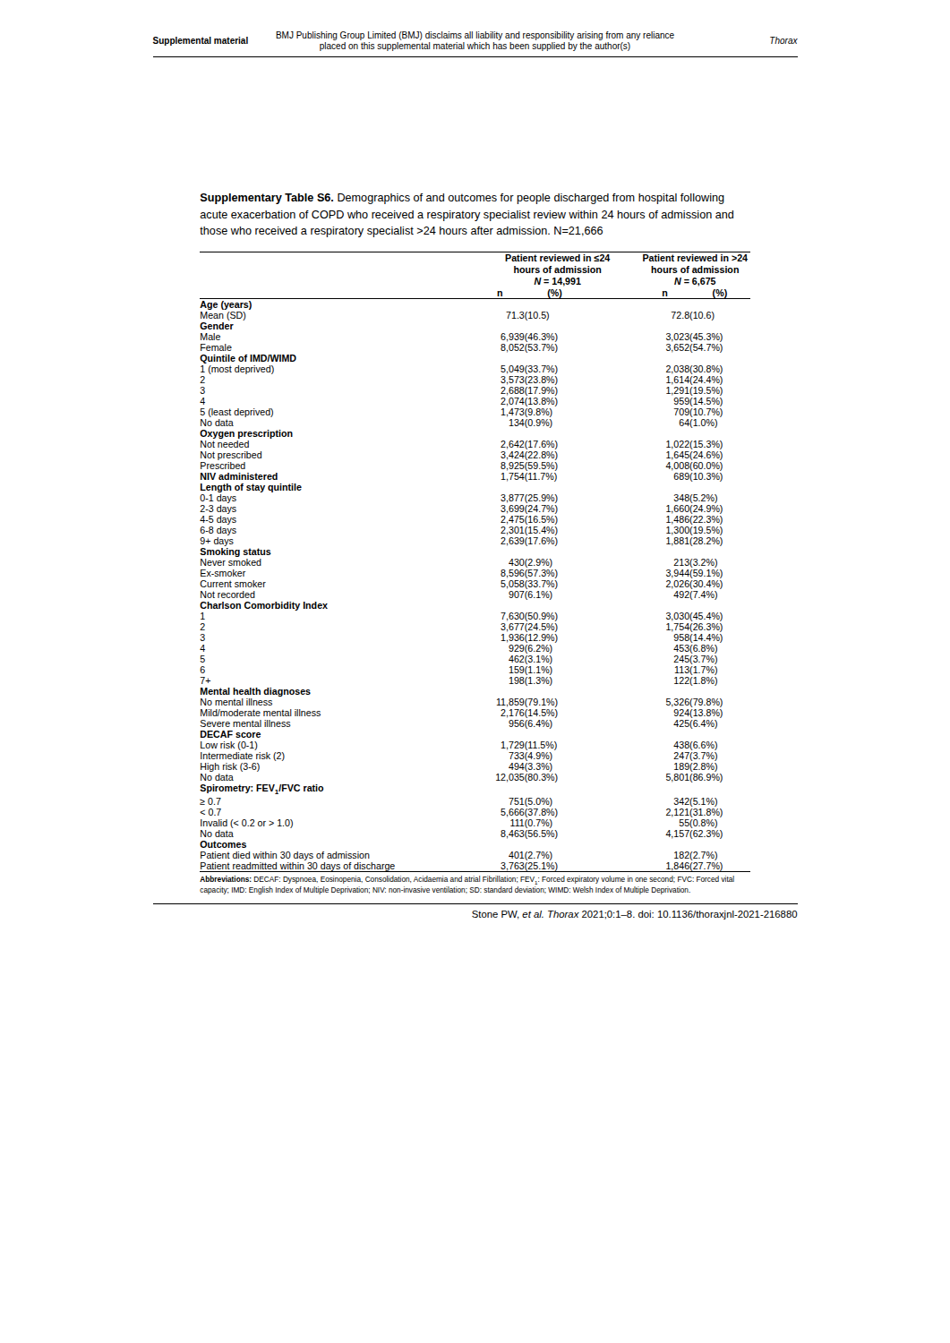Supplemental material
BMJ Publishing Group Limited (BMJ) disclaims all liability and responsibility arising from any reliance placed on this supplemental material which has been supplied by the author(s)
Thorax
Supplementary Table S6. Demographics of and outcomes for people discharged from hospital following acute exacerbation of COPD who received a respiratory specialist review within 24 hours of admission and those who received a respiratory specialist >24 hours after admission. N=21,666
| | | Patient reviewed in ≤24 hours of admission N = 14,991 | Patient reviewed in >24 hours of admission N = 6,675 |
| | | n | (%) | | n | (%) |
| Age (years) | | | | | | |
| Mean (SD) | | 71.3 | (10.5) | | 72.8 | (10.6) |
| Gender | | | | | | |
| Male | | 6,939 | (46.3%) | | 3,023 | (45.3%) |
| Female | | 8,052 | (53.7%) | | 3,652 | (54.7%) |
| Quintile of IMD/WIMD | | | | | | |
| 1 (most deprived) | | 5,049 | (33.7%) | | 2,038 | (30.8%) |
| 2 | | 3,573 | (23.8%) | | 1,614 | (24.4%) |
| 3 | | 2,688 | (17.9%) | | 1,291 | (19.5%) |
| 4 | | 2,074 | (13.8%) | | 959 | (14.5%) |
| 5 (least deprived) | | 1,473 | (9.8%) | | 709 | (10.7%) |
| No data | | 134 | (0.9%) | | 64 | (1.0%) |
| Oxygen prescription | | | | | | |
| Not needed | | 2,642 | (17.6%) | | 1,022 | (15.3%) |
| Not prescribed | | 3,424 | (22.8%) | | 1,645 | (24.6%) |
| Prescribed | | 8,925 | (59.5%) | | 4,008 | (60.0%) |
| NIV administered | | 1,754 | (11.7%) | | 689 | (10.3%) |
| Length of stay quintile | | | | | | |
| 0-1 days | | 3,877 | (25.9%) | | 348 | (5.2%) |
| 2-3 days | | 3,699 | (24.7%) | | 1,660 | (24.9%) |
| 4-5 days | | 2,475 | (16.5%) | | 1,486 | (22.3%) |
| 6-8 days | | 2,301 | (15.4%) | | 1,300 | (19.5%) |
| 9+ days | | 2,639 | (17.6%) | | 1,881 | (28.2%) |
| Smoking status | | | | | | |
| Never smoked | | 430 | (2.9%) | | 213 | (3.2%) |
| Ex-smoker | | 8,596 | (57.3%) | | 3,944 | (59.1%) |
| Current smoker | | 5,058 | (33.7%) | | 2,026 | (30.4%) |
| Not recorded | | 907 | (6.1%) | | 492 | (7.4%) |
| Charlson Comorbidity Index | | | | | | |
| 1 | | 7,630 | (50.9%) | | 3,030 | (45.4%) |
| 2 | | 3,677 | (24.5%) | | 1,754 | (26.3%) |
| 3 | | 1,936 | (12.9%) | | 958 | (14.4%) |
| 4 | | 929 | (6.2%) | | 453 | (6.8%) |
| 5 | | 462 | (3.1%) | | 245 | (3.7%) |
| 6 | | 159 | (1.1%) | | 113 | (1.7%) |
| 7+ | | 198 | (1.3%) | | 122 | (1.8%) |
| Mental health diagnoses | | | | | | |
| No mental illness | | 11,859 | (79.1%) | | 5,326 | (79.8%) |
| Mild/moderate mental illness | | 2,176 | (14.5%) | | 924 | (13.8%) |
| Severe mental illness | | 956 | (6.4%) | | 425 | (6.4%) |
| DECAF score | | | | | | |
| Low risk (0-1) | | 1,729 | (11.5%) | | 438 | (6.6%) |
| Intermediate risk (2) | | 733 | (4.9%) | | 247 | (3.7%) |
| High risk (3-6) | | 494 | (3.3%) | | 189 | (2.8%) |
| No data | | 12,035 | (80.3%) | | 5,801 | (86.9%) |
| Spirometry: FEV 1 /FVC ratio | | | | | | |
| ≥ 0.7 | | 751 | (5.0%) | | 342 | (5.1%) |
| < 0.7 | | 5,666 | (37.8%) | | 2,121 | (31.8%) |
| Invalid (< 0.2 or > 1.0) | | 111 | (0.7%) | | 55 | (0.8%) |
| No data | | 8,463 | (56.5%) | | 4,157 | (62.3%) |
| Outcomes | | | | | | |
| Patient died within 30 days of admission | | 401 | (2.7%) | | 182 | (2.7%) |
| Patient readmitted within 30 days of discharge | | 3,763 | (25.1%) | | 1,846 | (27.7%) |
Abbreviations: DECAF: Dyspnoea, Eosinopenia, Consolidation, Acidaemia and atrial Fibrillation; FEV1: Forced expiratory volume in one second; FVC: Forced vital capacity; IMD: English Index of Multiple Deprivation; NIV: non-invasive ventilation; SD: standard deviation; WIMD: Welsh Index of Multiple Deprivation.
Stone PW, et al. Thorax 2021;0:1–8. doi: 10.1136/thoraxjnl-2021-216880